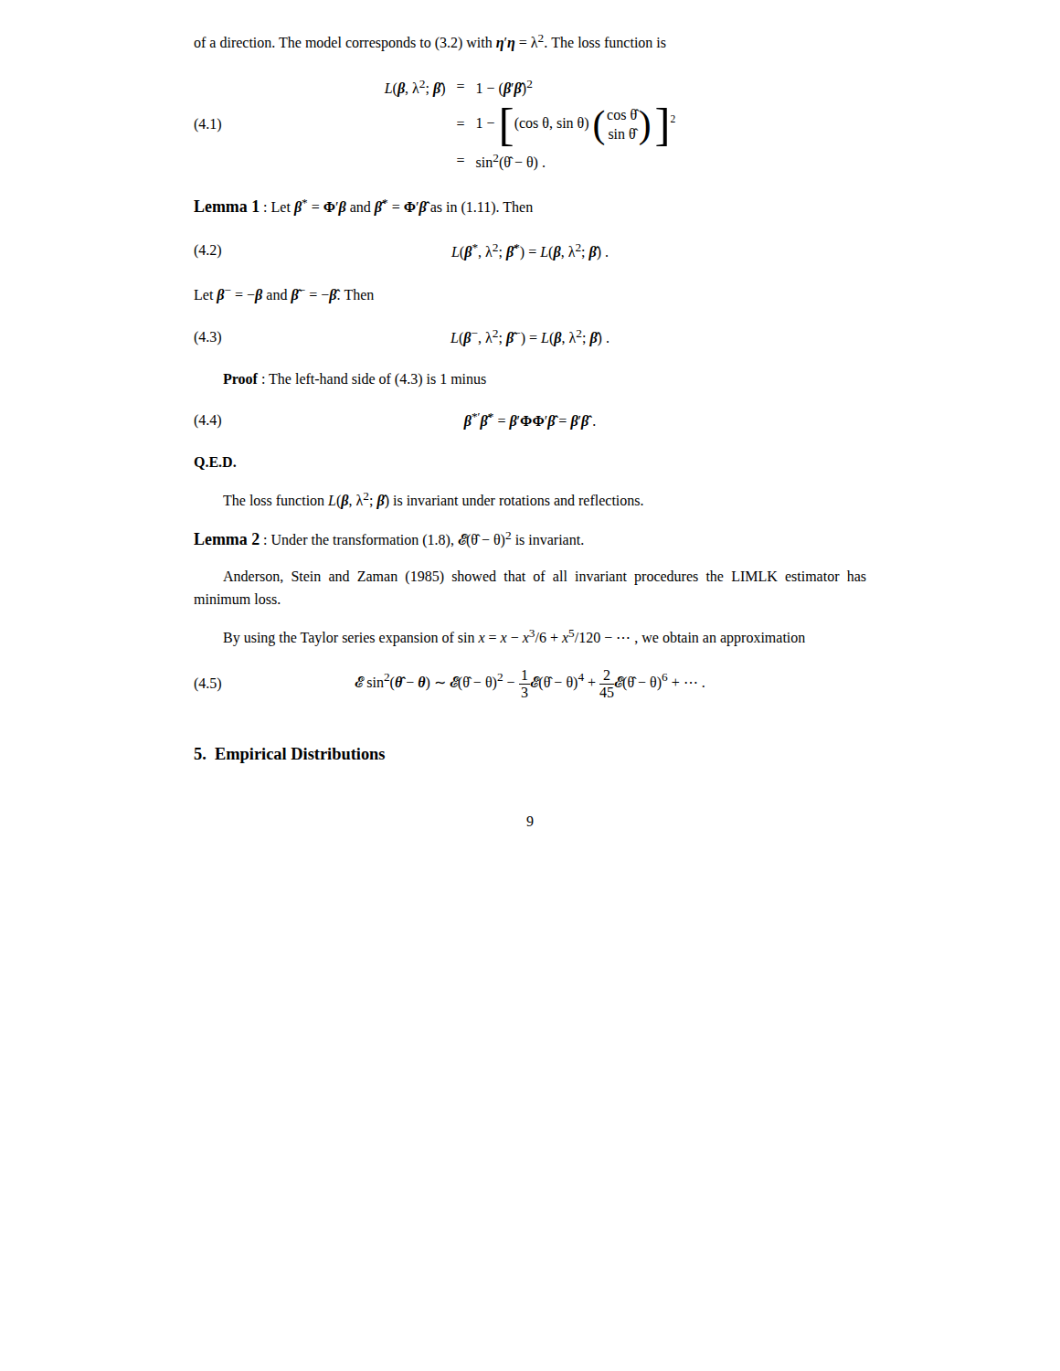of a direction. The model corresponds to (3.2) with η′η = λ2. The loss function is
(4.1)
| L ( β , λ 2 ; β̂ ) | = | 1 − ( β ′ β̂ ) 2 |
| | = | 1 − [ (cos θ, sin θ) ( cos θ̂ sin θ̂ ) ] 2 |
| | = | sin 2 (θ̂ − θ) . |
Lemma 1 : Let β* = Φ′β and β̂* = Φ′β̂ as in (1.11). Then
(4.2)
L(β*, λ2; β̂*) = L(β, λ2; β̂) .
Let β− = −β and β̂− = −β̂. Then
(4.3)
L(β−, λ2; β̂−) = L(β, λ2; β̂) .
Proof : The left-hand side of (4.3) is 1 minus
(4.4)
β*′β̂* = β′ΦΦ′β̂ = β′β̂ .
Q.E.D.
The loss function L(β, λ2; β̂) is invariant under rotations and reflections.
Lemma 2 : Under the transformation (1.8), 𝓔(θ̂ − θ)2 is invariant.
Anderson, Stein and Zaman (1985) showed that of all invariant procedures the LIMLK estimator has minimum loss.
By using the Taylor series expansion of sin x = x − x3/6 + x5/120 − ⋯ , we obtain an approximation
(4.5)
𝓔 sin2(θ̂ − θ) ∼ 𝓔(θ̂ − θ)2 − 13 𝓔(θ̂ − θ)4 + 245 𝓔(θ̂ − θ)6 + ⋯ .
5. Empirical Distributions
9